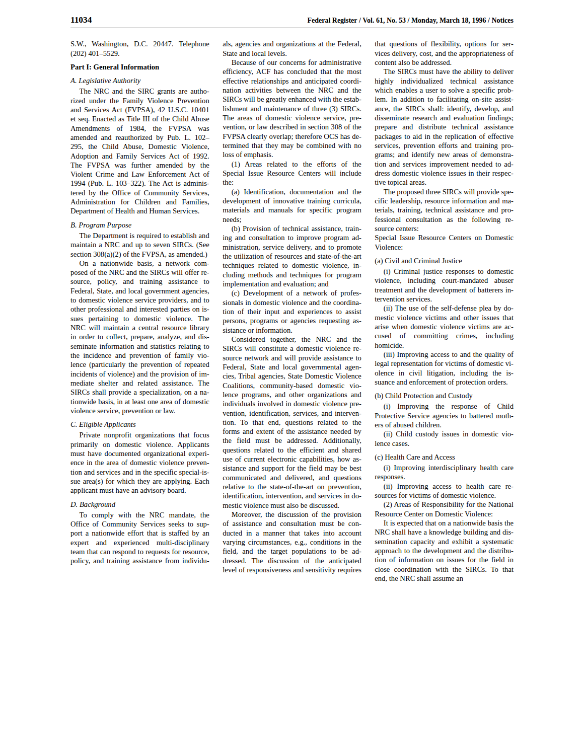11034 Federal Register / Vol. 61, No. 53 / Monday, March 18, 1996 / Notices
S.W., Washington, D.C. 20447. Telephone (202) 401–5529.
Part I: General Information
A. Legislative Authority
The NRC and the SIRC grants are authorized under the Family Violence Prevention and Services Act (FVPSA), 42 U.S.C. 10401 et seq. Enacted as Title III of the Child Abuse Amendments of 1984, the FVPSA was amended and reauthorized by Pub. L. 102–295, the Child Abuse, Domestic Violence, Adoption and Family Services Act of 1992. The FVPSA was further amended by the Violent Crime and Law Enforcement Act of 1994 (Pub. L. 103–322). The Act is administered by the Office of Community Services, Administration for Children and Families, Department of Health and Human Services.
B. Program Purpose
The Department is required to establish and maintain a NRC and up to seven SIRCs. (See section 308(a)(2) of the FVPSA, as amended.)
On a nationwide basis, a network composed of the NRC and the SIRCs will offer resource, policy, and training assistance to Federal, State, and local government agencies, to domestic violence service providers, and to other professional and interested parties on issues pertaining to domestic violence. The NRC will maintain a central resource library in order to collect, prepare, analyze, and disseminate information and statistics relating to the incidence and prevention of family violence (particularly the prevention of repeated incidents of violence) and the provision of immediate shelter and related assistance. The SIRCs shall provide a specialization, on a nationwide basis, in at least one area of domestic violence service, prevention or law.
C. Eligible Applicants
Private nonprofit organizations that focus primarily on domestic violence. Applicants must have documented organizational experience in the area of domestic violence prevention and services and in the specific special-issue area(s) for which they are applying. Each applicant must have an advisory board.
D. Background
To comply with the NRC mandate, the Office of Community Services seeks to support a nationwide effort that is staffed by an expert and experienced multi-disciplinary team that can respond to requests for resource, policy, and training assistance from individuals, agencies and organizations at the Federal, State and local levels.
Because of our concerns for administrative efficiency, ACF has concluded that the most effective relationships and anticipated coordination activities between the NRC and the SIRCs will be greatly enhanced with the establishment and maintenance of three (3) SIRCs. The areas of domestic violence service, prevention, or law described in section 308 of the FVPSA clearly overlap; therefore OCS has determined that they may be combined with no loss of emphasis.
(1) Areas related to the efforts of the Special Issue Resource Centers will include the:
(a) Identification, documentation and the development of innovative training curricula, materials and manuals for specific program needs;
(b) Provision of technical assistance, training and consultation to improve program administration, service delivery, and to promote the utilization of resources and state-of-the-art techniques related to domestic violence, including methods and techniques for program implementation and evaluation; and
(c) Development of a network of professionals in domestic violence and the coordination of their input and experiences to assist persons, programs or agencies requesting assistance or information.
Considered together, the NRC and the SIRCs will constitute a domestic violence resource network and will provide assistance to Federal, State and local governmental agencies, Tribal agencies, State Domestic Violence Coalitions, community-based domestic violence programs, and other organizations and individuals involved in domestic violence prevention, identification, services, and intervention. To that end, questions related to the forms and extent of the assistance needed by the field must be addressed. Additionally, questions related to the efficient and shared use of current electronic capabilities, how assistance and support for the field may be best communicated and delivered, and questions relative to the state-of-the-art on prevention, identification, intervention, and services in domestic violence must also be discussed.
Moreover, the discussion of the provision of assistance and consultation must be conducted in a manner that takes into account varying circumstances, e.g., conditions in the field, and the target populations to be addressed. The discussion of the anticipated level of responsiveness and sensitivity requires that questions of flexibility, options for services delivery, cost, and the appropriateness of content also be addressed.
The SIRCs must have the ability to deliver highly individualized technical assistance which enables a user to solve a specific problem. In addition to facilitating on-site assistance, the SIRCs shall: identify, develop, and disseminate research and evaluation findings; prepare and distribute technical assistance packages to aid in the replication of effective services, prevention efforts and training programs; and identify new areas of demonstration and services improvement needed to address domestic violence issues in their respective topical areas.
The proposed three SIRCs will provide specific leadership, resource information and materials, training, technical assistance and professional consultation as the following resource centers:
Special Issue Resource Centers on Domestic Violence:
(a) Civil and Criminal Justice
(i) Criminal justice responses to domestic violence, including court-mandated abuser treatment and the development of batterers intervention services.
(ii) The use of the self-defense plea by domestic violence victims and other issues that arise when domestic violence victims are accused of committing crimes, including homicide.
(iii) Improving access to and the quality of legal representation for victims of domestic violence in civil litigation, including the issuance and enforcement of protection orders.
(b) Child Protection and Custody
(i) Improving the response of Child Protective Service agencies to battered mothers of abused children.
(ii) Child custody issues in domestic violence cases.
(c) Health Care and Access
(i) Improving interdisciplinary health care responses.
(ii) Improving access to health care resources for victims of domestic violence.
(2) Areas of Responsibility for the National Resource Center on Domestic Violence:
It is expected that on a nationwide basis the NRC shall have a knowledge building and dissemination capacity and exhibit a systematic approach to the development and the distribution of information on issues for the field in close coordination with the SIRCs. To that end, the NRC shall assume an